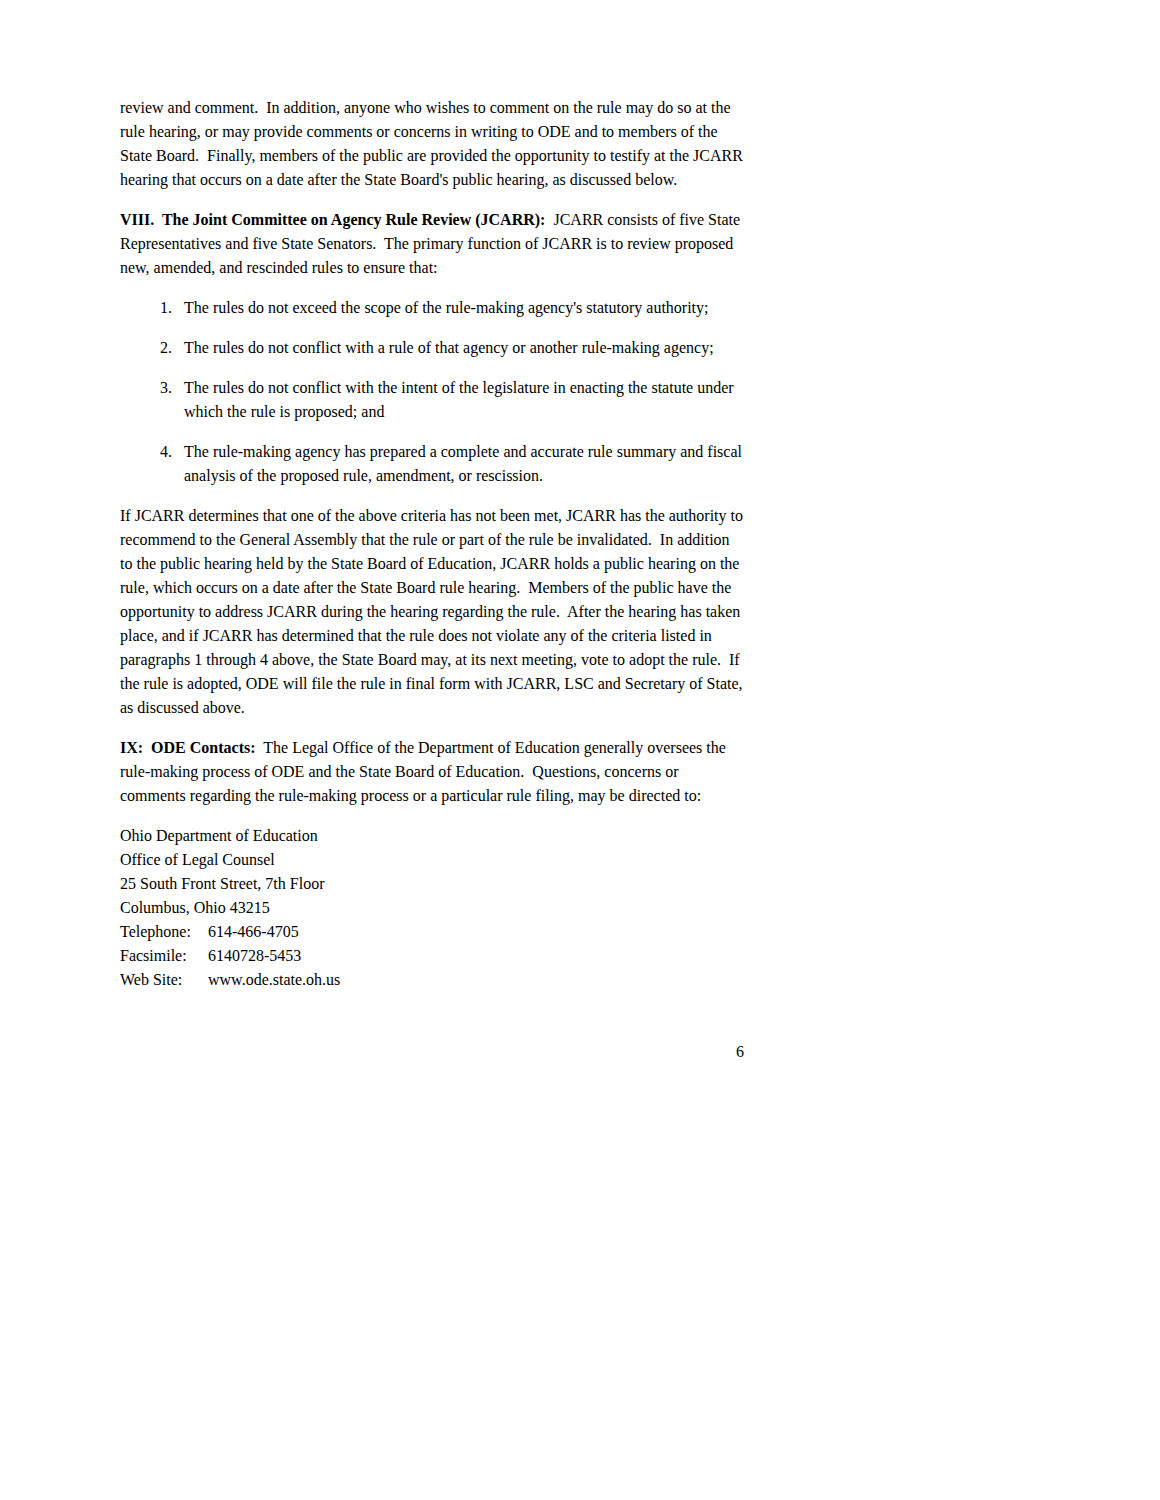review and comment. In addition, anyone who wishes to comment on the rule may do so at the rule hearing, or may provide comments or concerns in writing to ODE and to members of the State Board. Finally, members of the public are provided the opportunity to testify at the JCARR hearing that occurs on a date after the State Board's public hearing, as discussed below.
VIII. The Joint Committee on Agency Rule Review (JCARR): JCARR consists of five State Representatives and five State Senators. The primary function of JCARR is to review proposed new, amended, and rescinded rules to ensure that:
The rules do not exceed the scope of the rule-making agency's statutory authority;
The rules do not conflict with a rule of that agency or another rule-making agency;
The rules do not conflict with the intent of the legislature in enacting the statute under which the rule is proposed; and
The rule-making agency has prepared a complete and accurate rule summary and fiscal analysis of the proposed rule, amendment, or rescission.
If JCARR determines that one of the above criteria has not been met, JCARR has the authority to recommend to the General Assembly that the rule or part of the rule be invalidated. In addition to the public hearing held by the State Board of Education, JCARR holds a public hearing on the rule, which occurs on a date after the State Board rule hearing. Members of the public have the opportunity to address JCARR during the hearing regarding the rule. After the hearing has taken place, and if JCARR has determined that the rule does not violate any of the criteria listed in paragraphs 1 through 4 above, the State Board may, at its next meeting, vote to adopt the rule. If the rule is adopted, ODE will file the rule in final form with JCARR, LSC and Secretary of State, as discussed above.
IX: ODE Contacts: The Legal Office of the Department of Education generally oversees the rule-making process of ODE and the State Board of Education. Questions, concerns or comments regarding the rule-making process or a particular rule filing, may be directed to:
Ohio Department of Education
Office of Legal Counsel
25 South Front Street, 7th Floor
Columbus, Ohio 43215
Telephone: 614-466-4705
Facsimile: 6140728-5453
Web Site: www.ode.state.oh.us
6